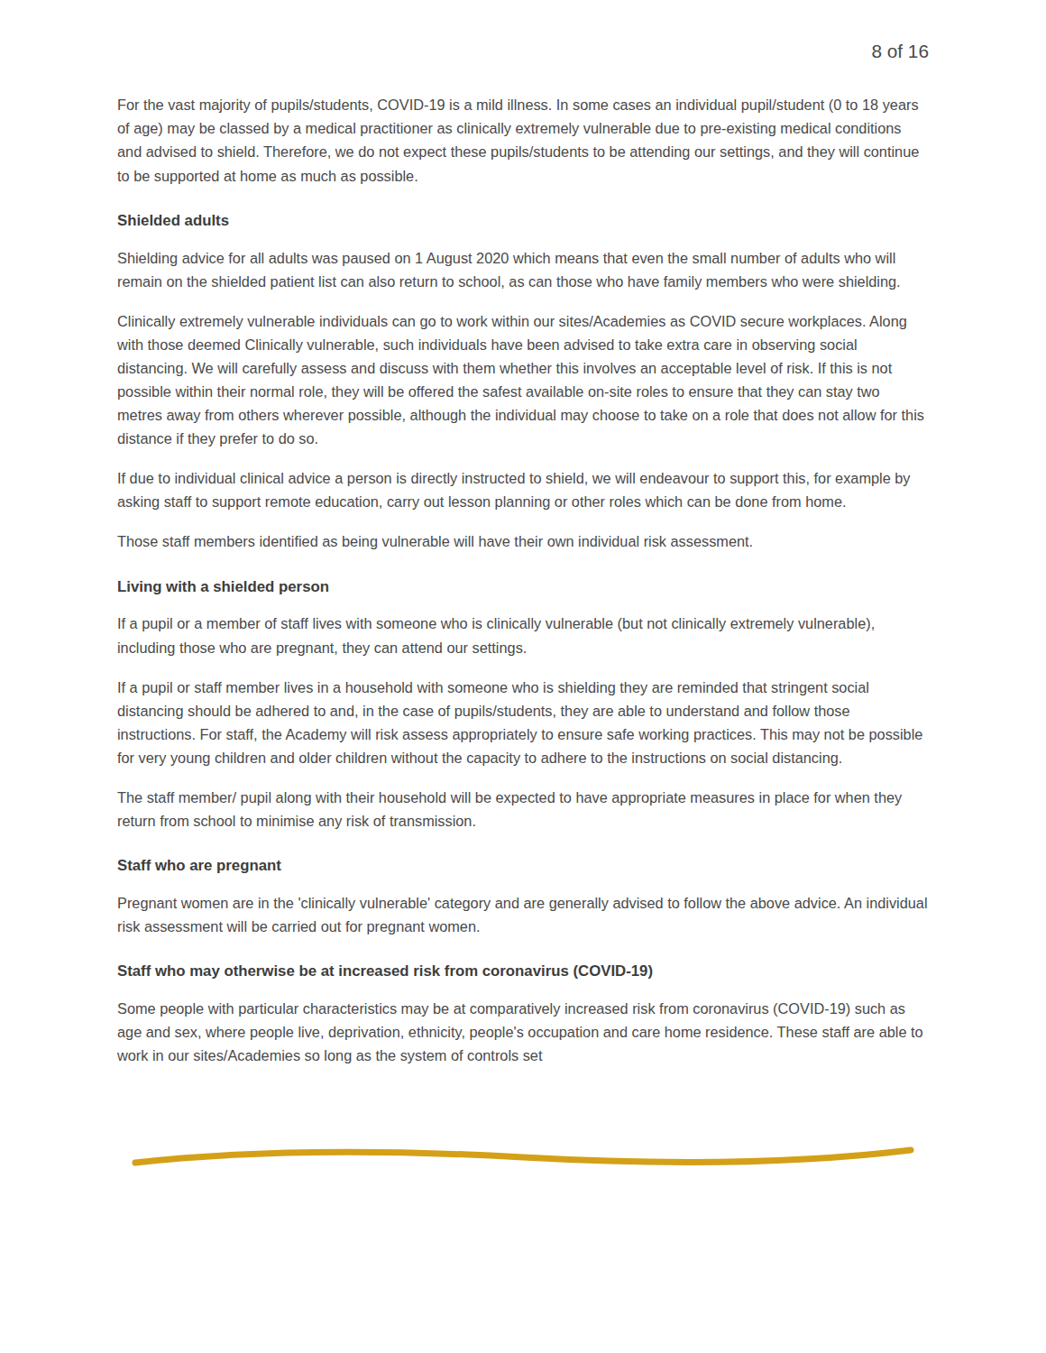8 of 16
For the vast majority of pupils/students, COVID-19 is a mild illness. In some cases an individual pupil/student (0 to 18 years of age) may be classed by a medical practitioner as clinically extremely vulnerable due to pre-existing medical conditions and advised to shield. Therefore, we do not expect these pupils/students to be attending our settings, and they will continue to be supported at home as much as possible.
Shielded adults
Shielding advice for all adults was paused on 1 August 2020 which means that even the small number of adults who will remain on the shielded patient list can also return to school, as can those who have family members who were shielding.
Clinically extremely vulnerable individuals can go to work within our sites/Academies as COVID secure workplaces. Along with those deemed Clinically vulnerable, such individuals have been advised to take extra care in observing social distancing. We will carefully assess and discuss with them whether this involves an acceptable level of risk. If this is not possible within their normal role, they will be offered the safest available on-site roles to ensure that they can stay two metres away from others wherever possible, although the individual may choose to take on a role that does not allow for this distance if they prefer to do so.
If due to individual clinical advice a person is directly instructed to shield, we will endeavour to support this, for example by asking staff to support remote education, carry out lesson planning or other roles which can be done from home.
Those staff members identified as being vulnerable will have their own individual risk assessment.
Living with a shielded person
If a pupil or a member of staff lives with someone who is clinically vulnerable (but not clinically extremely vulnerable), including those who are pregnant, they can attend our settings.
If a pupil or staff member lives in a household with someone who is shielding they are reminded that stringent social distancing should be adhered to and, in the case of pupils/students, they are able to understand and follow those instructions. For staff, the Academy will risk assess appropriately to ensure safe working practices. This may not be possible for very young children and older children without the capacity to adhere to the instructions on social distancing.
The staff member/ pupil along with their household will be expected to have appropriate measures in place for when they return from school to minimise any risk of transmission.
Staff who are pregnant
Pregnant women are in the 'clinically vulnerable' category and are generally advised to follow the above advice. An individual risk assessment will be carried out for pregnant women.
Staff who may otherwise be at increased risk from coronavirus (COVID-19)
Some people with particular characteristics may be at comparatively increased risk from coronavirus (COVID-19) such as age and sex, where people live, deprivation, ethnicity, people's occupation and care home residence. These staff are able to work in our sites/Academies so long as the system of controls set